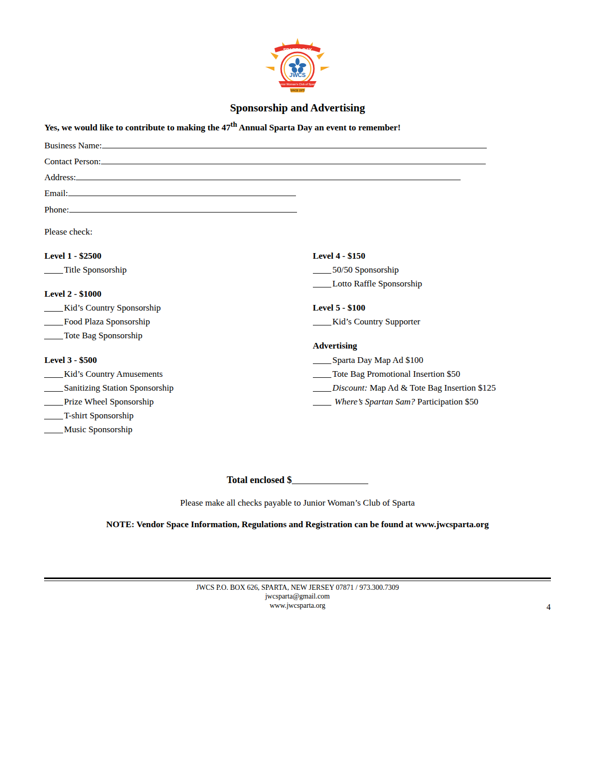SPARTA DAY JWCS Junior Woman's Club of Sparta SINCE 1975
Sponsorship and Advertising
Yes, we would like to contribute to making the 47th Annual Sparta Day an event to remember!
Business Name:
Contact Person:
Address:
Email:
Phone:
Please check:
Level 1 - $2500
Title Sponsorship
Level 2 - $1000
Kid’s Country Sponsorship
Food Plaza Sponsorship
Tote Bag Sponsorship
Level 3 - $500
Kid’s Country Amusements
Sanitizing Station Sponsorship
Prize Wheel Sponsorship
T-shirt Sponsorship
Music Sponsorship
Level 4 - $150
50/50 Sponsorship
Lotto Raffle Sponsorship
Level 5 - $100
Kid’s Country Supporter
Advertising
Sparta Day Map Ad $100
Tote Bag Promotional Insertion $50
Discount: Map Ad & Tote Bag Insertion $125
Where’s Spartan Sam? Participation $50
Total enclosed $
Please make all checks payable to Junior Woman’s Club of Sparta
NOTE: Vendor Space Information, Regulations and Registration can be found at www.jwcsparta.org
JWCS P.O. BOX 626, SPARTA, NEW JERSEY 07871 / 973.300.7309
jwcsparta@gmail.com
www.jwcsparta.org
4